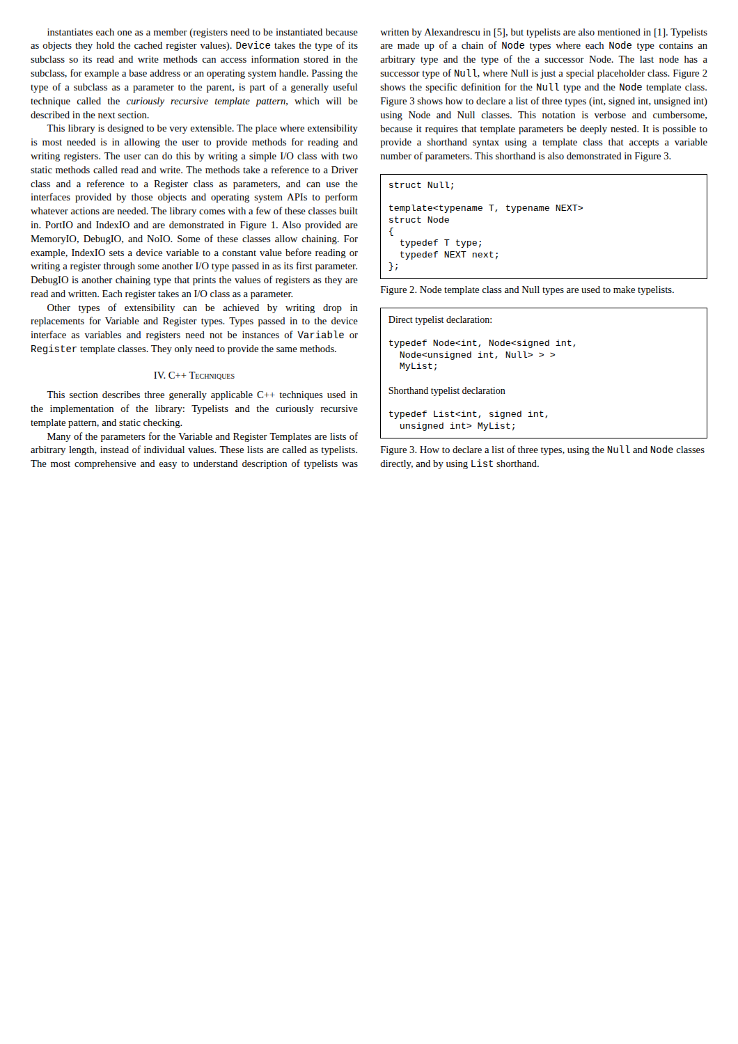instantiates each one as a member (registers need to be instantiated because as objects they hold the cached register values). Device takes the type of its subclass so its read and write methods can access information stored in the subclass, for example a base address or an operating system handle. Passing the type of a subclass as a parameter to the parent, is part of a generally useful technique called the curiously recursive template pattern, which will be described in the next section.
This library is designed to be very extensible. The place where extensibility is most needed is in allowing the user to provide methods for reading and writing registers. The user can do this by writing a simple I/O class with two static methods called read and write. The methods take a reference to a Driver class and a reference to a Register class as parameters, and can use the interfaces provided by those objects and operating system APIs to perform whatever actions are needed. The library comes with a few of these classes built in. PortIO and IndexIO and are demonstrated in Figure 1. Also provided are MemoryIO, DebugIO, and NoIO. Some of these classes allow chaining. For example, IndexIO sets a device variable to a constant value before reading or writing a register through some another I/O type passed in as its first parameter. DebugIO is another chaining type that prints the values of registers as they are read and written. Each register takes an I/O class as a parameter.
Other types of extensibility can be achieved by writing drop in replacements for Variable and Register types. Types passed in to the device interface as variables and registers need not be instances of Variable or Register template classes. They only need to provide the same methods.
IV. C++ Techniques
This section describes three generally applicable C++ techniques used in the implementation of the library: Typelists and the curiously recursive template pattern, and static checking.
Many of the parameters for the Variable and Register Templates are lists of arbitrary length, instead of individual values. These lists are called as typelists. The most comprehensive and easy to understand description of typelists was written by Alexandrescu in [5], but typelists are also mentioned in [1]. Typelists are made up of a chain of Node types where each Node type contains an arbitrary type and the type of the a successor Node. The last node has a successor type of Null, where Null is just a special placeholder class. Figure 2 shows the specific definition for the Null type and the Node template class. Figure 3 shows how to declare a list of three types (int, signed int, unsigned int) using Node and Null classes. This notation is verbose and cumbersome, because it requires that template parameters be deeply nested. It is possible to provide a shorthand syntax using a template class that accepts a variable number of parameters. This shorthand is also demonstrated in Figure 3.
struct Null; template<typename T, typename NEXT> struct Node { typedef T type; typedef NEXT next; };
Figure 2. Node template class and Null types are used to make typelists.
Direct typelist declaration: typedef Node<int, Node<signed int, Node<unsigned int, Null> > > MyList; Shorthand typelist declaration typedef List<int, signed int, unsigned int> MyList;
Figure 3. How to declare a list of three types, using the Null and Node classes directly, and by using List shorthand.